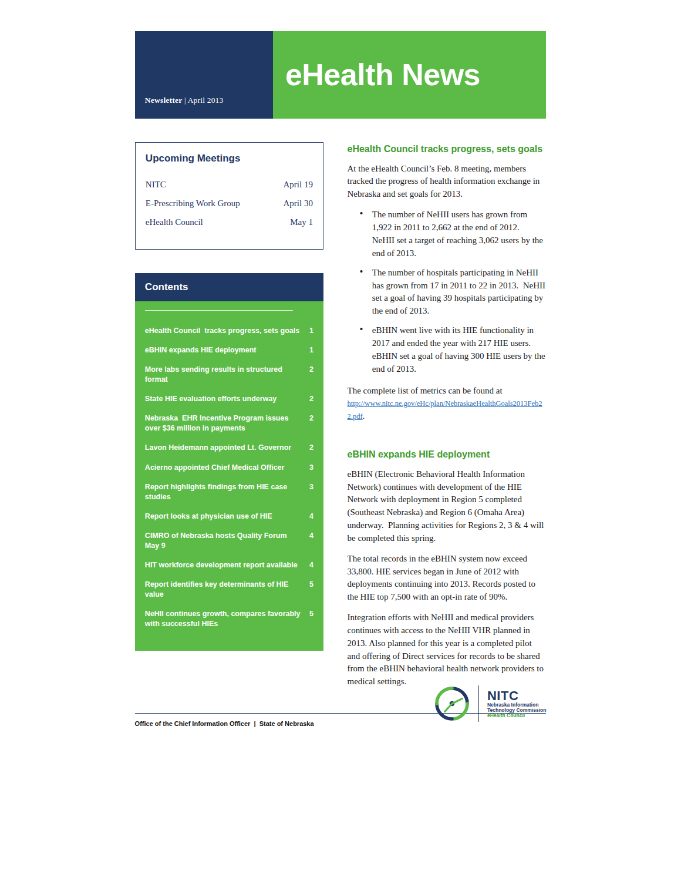Newsletter | April 2013
eHealth News
Upcoming Meetings
NITC April 19
E-Prescribing Work Group April 30
eHealth Council May 1
Contents
eHealth Council tracks progress, sets goals 1
eBHIN expands HIE deployment 1
More labs sending results in structured format 2
State HIE evaluation efforts underway 2
Nebraska EHR Incentive Program issues over $36 million in payments 2
Lavon Heidemann appointed Lt. Governor 2
Acierno appointed Chief Medical Officer 3
Report highlights findings from HIE case studies 3
Report looks at physician use of HIE 4
CIMRO of Nebraska hosts Quality Forum May 94
HIT workforce development report available 4
Report identifies key determinants of HIE value 5
NeHII continues growth, compares favorably with successful HIEs 5
eHealth Council tracks progress, sets goals
At the eHealth Council’s Feb. 8 meeting, members tracked the progress of health information exchange in Nebraska and set goals for 2013.
The number of NeHII users has grown from 1,922 in 2011 to 2,662 at the end of 2012. NeHII set a target of reaching 3,062 users by the end of 2013.
The number of hospitals participating in NeHII has grown from 17 in 2011 to 22 in 2013. NeHII set a goal of having 39 hospitals participating by the end of 2013.
eBHIN went live with its HIE functionality in 2017 and ended the year with 217 HIE users. eBHIN set a goal of having 300 HIE users by the end of 2013.
The complete list of metrics can be found at
http://www.nitc.ne.gov/eHc/plan/NebraskaeHealthGoals2013Feb22.pdf.
eBHIN expands HIE deployment
eBHIN (Electronic Behavioral Health Information Network) continues with development of the HIE Network with deployment in Region 5 completed (Southeast Nebraska) and Region 6 (Omaha Area) underway. Planning activities for Regions 2, 3 & 4 will be completed this spring.
The total records in the eBHIN system now exceed 33,800. HIE services began in June of 2012 with deployments continuing into 2013. Records posted to the HIE top 7,500 with an opt-in rate of 90%.
Integration efforts with NeHII and medical providers continues with access to the NeHII VHR planned in 2013. Also planned for this year is a completed pilot and offering of Direct services for records to be shared from the eBHIN behavioral health network providers to medical settings.
Office of the Chief Information Officer | State of Nebraska
NITC
Nebraska Information
Technology Commission
eHealth Council